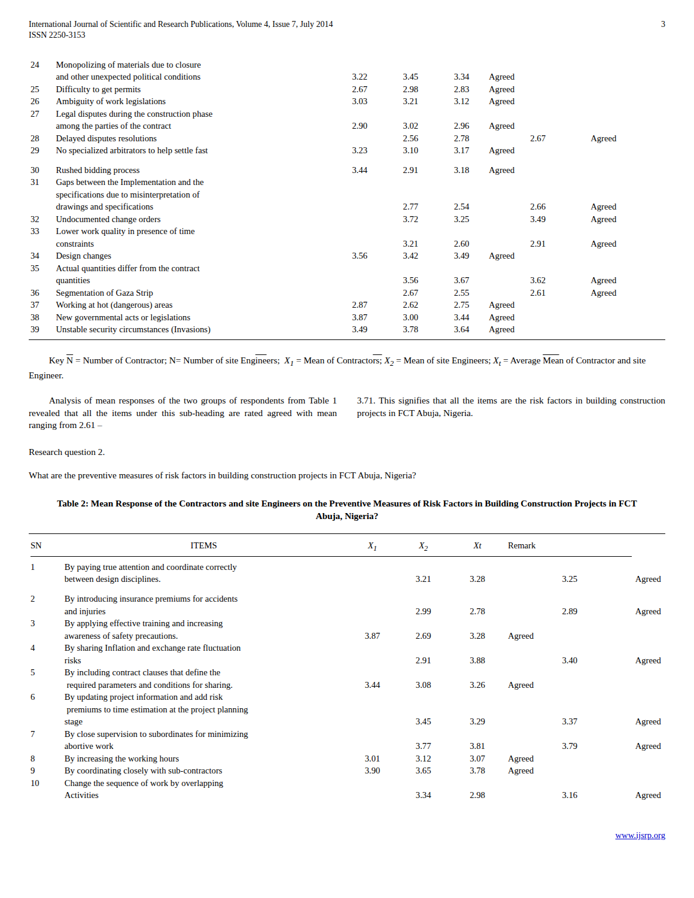International Journal of Scientific and Research Publications, Volume 4, Issue 7, July 2014
ISSN 2250-3153
3
| 24 | Monopolizing of materials due to closure | | | | |
| | and other unexpected political conditions | 3.22 | 3.45 | 3.34 | Agreed |
| 25 | Difficulty to get permits | 2.67 | 2.98 | 2.83 | Agreed |
| 26 | Ambiguity of work legislations | 3.03 | 3.21 | 3.12 | Agreed |
| 27 | Legal disputes during the construction phase | | | | |
| | among the parties of the contract | 2.90 | 3.02 | 2.96 | Agreed |
| 28 | Delayed disputes resolutions | | 2.56 | 2.78 | 2.67 | Agreed |
| 29 | No specialized arbitrators to help settle fast | 3.23 | 3.10 | 3.17 | Agreed |
| 30 | Rushed bidding process | 3.44 | 2.91 | 3.18 | Agreed |
| 31 | Gaps between the Implementation and the | | | | |
| | specifications due to misinterpretation of | | | | |
| | drawings and specifications | | 2.77 | 2.54 | 2.66 | Agreed |
| 32 | Undocumented change orders | | 3.72 | 3.25 | 3.49 | Agreed |
| 33 | Lower work quality in presence of time | | | | |
| | constraints | | 3.21 | 2.60 | 2.91 | Agreed |
| 34 | Design changes | 3.56 | 3.42 | 3.49 | Agreed |
| 35 | Actual quantities differ from the contract | | | | |
| | quantities | | 3.56 | 3.67 | 3.62 | Agreed |
| 36 | Segmentation of Gaza Strip | | 2.67 | 2.55 | 2.61 | Agreed |
| 37 | Working at hot (dangerous) areas | 2.87 | 2.62 | 2.75 | Agreed |
| 38 | New governmental acts or legislations | 3.87 | 3.00 | 3.44 | Agreed |
| 39 | Unstable security circumstances (Invasions) | 3.49 | 3.78 | 3.64 | Agreed |
Key N = Number of Contractor; N= Number of site Engineers; X1 = Mean of Contractors; X2 = Mean of site Engineers; Xt = Average Mean of Contractor and site Engineer.
Analysis of mean responses of the two groups of respondents from Table 1 revealed that all the items under this sub-heading are rated agreed with mean ranging from 2.61 –
3.71. This signifies that all the items are the risk factors in building construction projects in FCT Abuja, Nigeria.
Research question 2.
What are the preventive measures of risk factors in building construction projects in FCT Abuja, Nigeria?
Table 2: Mean Response of the Contractors and site Engineers on the Preventive Measures of Risk Factors in Building Construction Projects in FCT Abuja, Nigeria?
| SN | ITEMS | X 1 | X 2 | Xt | Remark |
| --- | --- | --- | --- | --- | --- |
| 1 | By paying true attention and coordinate correctly | | | | |
| | between design disciplines. | | 3.21 | 3.28 | 3.25 | Agreed |
| 2 | By introducing insurance premiums for accidents | | | | |
| | and injuries | | 2.99 | 2.78 | 2.89 | Agreed |
| 3 | By applying effective training and increasing | | | | |
| | awareness of safety precautions. | 3.87 | 2.69 | 3.28 | Agreed |
| 4 | By sharing Inflation and exchange rate fluctuation | | | | |
| | risks | | 2.91 | 3.88 | 3.40 | Agreed |
| 5 | By including contract clauses that define the | | | | |
| | required parameters and conditions for sharing. | 3.44 | 3.08 | 3.26 | Agreed |
| 6 | By updating project information and add risk | | | | |
| | premiums to time estimation at the project planning | | | | |
| | stage | | 3.45 | 3.29 | 3.37 | Agreed |
| 7 | By close supervision to subordinates for minimizing | | | | |
| | abortive work | | 3.77 | 3.81 | 3.79 | Agreed |
| 8 | By increasing the working hours | 3.01 | 3.12 | 3.07 | Agreed |
| 9 | By coordinating closely with sub-contractors | 3.90 | 3.65 | 3.78 | Agreed |
| 10 | Change the sequence of work by overlapping | | | | |
| | Activities | | 3.34 | 2.98 | 3.16 | Agreed |
www.ijsrp.org